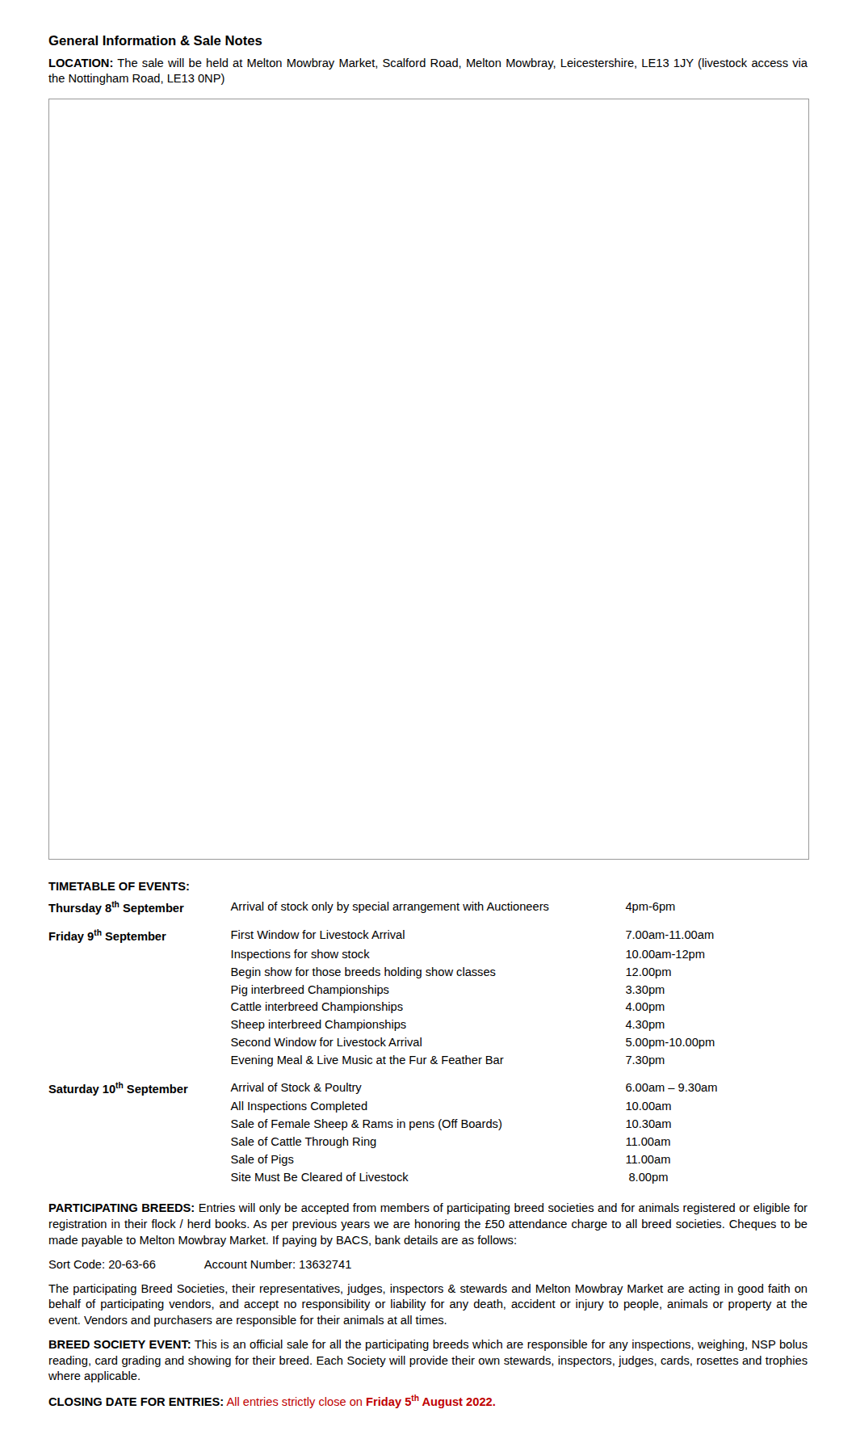General Information & Sale Notes
LOCATION: The sale will be held at Melton Mowbray Market, Scalford Road, Melton Mowbray, Leicestershire, LE13 1JY (livestock access via the Nottingham Road, LE13 0NP)
TIMETABLE OF EVENTS:
| Thursday 8 th September | Arrival of stock only by special arrangement with Auctioneers | 4pm-6pm |
| Friday 9 th September | First Window for Livestock Arrival | 7.00am-11.00am |
| | Inspections for show stock | 10.00am-12pm |
| | Begin show for those breeds holding show classes | 12.00pm |
| | Pig interbreed Championships | 3.30pm |
| | Cattle interbreed Championships | 4.00pm |
| | Sheep interbreed Championships | 4.30pm |
| | Second Window for Livestock Arrival | 5.00pm-10.00pm |
| | Evening Meal & Live Music at the Fur & Feather Bar | 7.30pm |
| Saturday 10 th September | Arrival of Stock & Poultry | 6.00am – 9.30am |
| | All Inspections Completed | 10.00am |
| | Sale of Female Sheep & Rams in pens (Off Boards) | 10.30am |
| | Sale of Cattle Through Ring | 11.00am |
| | Sale of Pigs | 11.00am |
| | Site Must Be Cleared of Livestock | 8.00pm |
PARTICIPATING BREEDS: Entries will only be accepted from members of participating breed societies and for animals registered or eligible for registration in their flock / herd books. As per previous years we are honoring the £50 attendance charge to all breed societies. Cheques to be made payable to Melton Mowbray Market. If paying by BACS, bank details are as follows:
Sort Code: 20-63-66Account Number: 13632741
The participating Breed Societies, their representatives, judges, inspectors & stewards and Melton Mowbray Market are acting in good faith on behalf of participating vendors, and accept no responsibility or liability for any death, accident or injury to people, animals or property at the event. Vendors and purchasers are responsible for their animals at all times.
BREED SOCIETY EVENT: This is an official sale for all the participating breeds which are responsible for any inspections, weighing, NSP bolus reading, card grading and showing for their breed. Each Society will provide their own stewards, inspectors, judges, cards, rosettes and trophies where applicable.
CLOSING DATE FOR ENTRIES: All entries strictly close on Friday 5th August 2022.